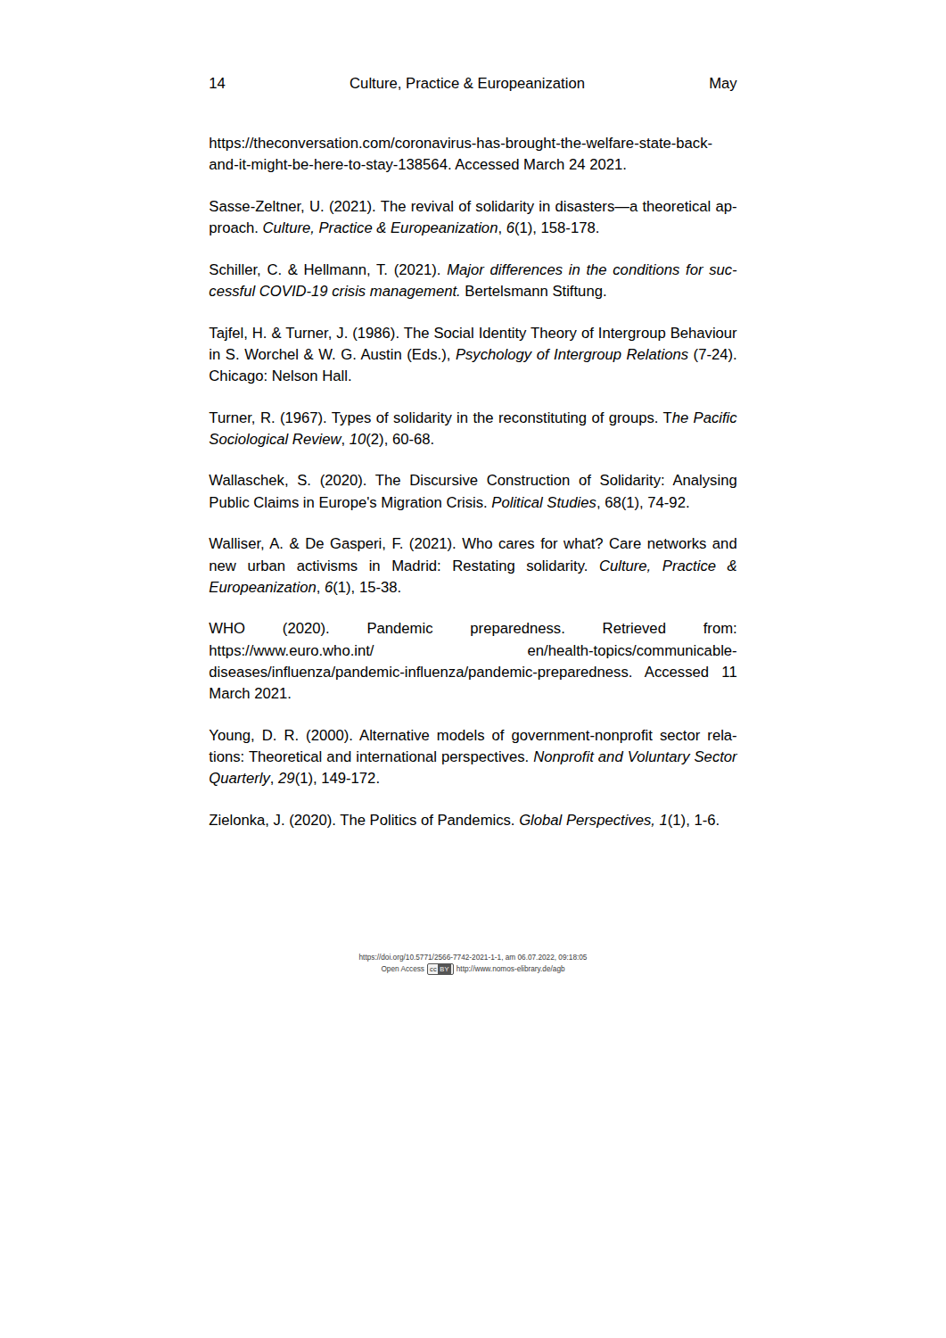14 Culture, Practice & Europeanization May
https://theconversation.com/coronavirus-has-brought-the-welfare-state-back-and-it-might-be-here-to-stay-138564. Accessed March 24 2021.
Sasse-Zeltner, U. (2021). The revival of solidarity in disasters—a theoretical approach. Culture, Practice & Europeanization, 6(1), 158-178.
Schiller, C. & Hellmann, T. (2021). Major differences in the conditions for successful COVID-19 crisis management. Bertelsmann Stiftung.
Tajfel, H. & Turner, J. (1986). The Social Identity Theory of Intergroup Behaviour in S. Worchel & W. G. Austin (Eds.), Psychology of Intergroup Relations (7-24). Chicago: Nelson Hall.
Turner, R. (1967). Types of solidarity in the reconstituting of groups. The Pacific Sociological Review, 10(2), 60-68.
Wallaschek, S. (2020). The Discursive Construction of Solidarity: Analysing Public Claims in Europe's Migration Crisis. Political Studies, 68(1), 74-92.
Walliser, A. & De Gasperi, F. (2021). Who cares for what? Care networks and new urban activisms in Madrid: Restating solidarity. Culture, Practice & Europeanization, 6(1), 15-38.
WHO (2020). Pandemic preparedness. Retrieved from: https://www.euro.who.int/ en/health-topics/communicable-diseases/influenza/pandemic-influenza/pandemic-preparedness. Accessed 11 March 2021.
Young, D. R. (2000). Alternative models of government-nonprofit sector relations: Theoretical and international perspectives. Nonprofit and Voluntary Sector Quarterly, 29(1), 149-172.
Zielonka, J. (2020). The Politics of Pandemics. Global Perspectives, 1(1), 1-6.
https://doi.org/10.5771/2566-7742-2021-1-1, am 06.07.2022, 09:18:05
Open Access ccBY http://www.nomos-elibrary.de/agb